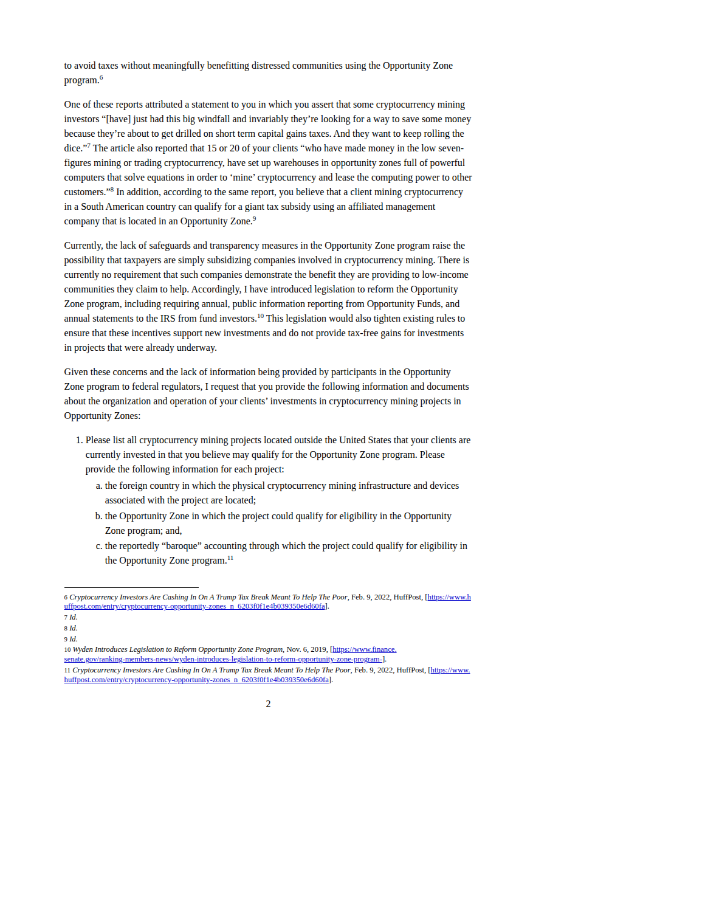to avoid taxes without meaningfully benefitting distressed communities using the Opportunity Zone program.6
One of these reports attributed a statement to you in which you assert that some cryptocurrency mining investors “[have] just had this big windfall and invariably they’re looking for a way to save some money because they’re about to get drilled on short term capital gains taxes. And they want to keep rolling the dice.”7 The article also reported that 15 or 20 of your clients “who have made money in the low seven-figures mining or trading cryptocurrency, have set up warehouses in opportunity zones full of powerful computers that solve equations in order to ‘mine’ cryptocurrency and lease the computing power to other customers.”8 In addition, according to the same report, you believe that a client mining cryptocurrency in a South American country can qualify for a giant tax subsidy using an affiliated management company that is located in an Opportunity Zone.9
Currently, the lack of safeguards and transparency measures in the Opportunity Zone program raise the possibility that taxpayers are simply subsidizing companies involved in cryptocurrency mining. There is currently no requirement that such companies demonstrate the benefit they are providing to low-income communities they claim to help. Accordingly, I have introduced legislation to reform the Opportunity Zone program, including requiring annual, public information reporting from Opportunity Funds, and annual statements to the IRS from fund investors.10 This legislation would also tighten existing rules to ensure that these incentives support new investments and do not provide tax-free gains for investments in projects that were already underway.
Given these concerns and the lack of information being provided by participants in the Opportunity Zone program to federal regulators, I request that you provide the following information and documents about the organization and operation of your clients’ investments in cryptocurrency mining projects in Opportunity Zones:
Please list all cryptocurrency mining projects located outside the United States that your clients are currently invested in that you believe may qualify for the Opportunity Zone program. Please provide the following information for each project:
the foreign country in which the physical cryptocurrency mining infrastructure and devices associated with the project are located;
the Opportunity Zone in which the project could qualify for eligibility in the Opportunity Zone program; and,
the reportedly “baroque” accounting through which the project could qualify for eligibility in the Opportunity Zone program.11
6 Cryptocurrency Investors Are Cashing In On A Trump Tax Break Meant To Help The Poor, Feb. 9, 2022, HuffPost, [https://www.huffpost.com/entry/cryptocurrency-opportunity-zones_n_6203f0f1e4b039350e6d60fa].
7 Id.
8 Id.
9 Id.
10 Wyden Introduces Legislation to Reform Opportunity Zone Program, Nov. 6, 2019, [https://www.finance.
senate.gov/ranking-members-news/wyden-introduces-legislation-to-reform-opportunity-zone-program-].
11 Cryptocurrency Investors Are Cashing In On A Trump Tax Break Meant To Help The Poor, Feb. 9, 2022, HuffPost, [https://www.huffpost.com/entry/cryptocurrency-opportunity-zones_n_6203f0f1e4b039350e6d60fa].
2